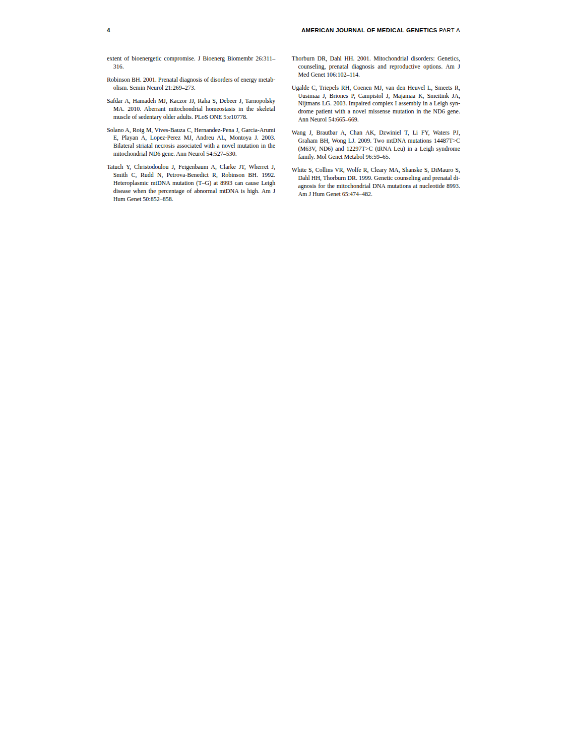4
AMERICAN JOURNAL OF MEDICAL GENETICS PART A
extent of bioenergetic compromise. J Bioenerg Biomembr 26:311–316.
Robinson BH. 2001. Prenatal diagnosis of disorders of energy metabolism. Semin Neurol 21:269–273.
Safdar A, Hamadeh MJ, Kaczor JJ, Raha S, Debeer J, Tarnopolsky MA. 2010. Aberrant mitochondrial homeostasis in the skeletal muscle of sedentary older adults. PLoS ONE 5:e10778.
Solano A, Roig M, Vives-Bauza C, Hernandez-Pena J, Garcia-Arumi E, Playan A, Lopez-Perez MJ, Andreu AL, Montoya J. 2003. Bilateral striatal necrosis associated with a novel mutation in the mitochondrial ND6 gene. Ann Neurol 54:527–530.
Tatuch Y, Christodoulou J, Feigenbaum A, Clarke JT, Wherret J, Smith C, Rudd N, Petrova-Benedict R, Robinson BH. 1992. Heteroplasmic mtDNA mutation (T–G) at 8993 can cause Leigh disease when the percentage of abnormal mtDNA is high. Am J Hum Genet 50:852–858.
Thorburn DR, Dahl HH. 2001. Mitochondrial disorders: Genetics, counseling, prenatal diagnosis and reproductive options. Am J Med Genet 106:102–114.
Ugalde C, Triepels RH, Coenen MJ, van den Heuvel L, Smeets R, Uusimaa J, Briones P, Campistol J, Majamaa K, Smeitink JA, Nijtmans LG. 2003. Impaired complex I assembly in a Leigh syndrome patient with a novel missense mutation in the ND6 gene. Ann Neurol 54:665–669.
Wang J, Brautbar A, Chan AK, Dzwiniel T, Li FY, Waters PJ, Graham BH, Wong LJ. 2009. Two mtDNA mutations 14487T>C (M63V, ND6) and 12297T>C (tRNA Leu) in a Leigh syndrome family. Mol Genet Metabol 96:59–65.
White S, Collins VR, Wolfe R, Cleary MA, Shanske S, DiMauro S, Dahl HH, Thorburn DR. 1999. Genetic counseling and prenatal diagnosis for the mitochondrial DNA mutations at nucleotide 8993. Am J Hum Genet 65:474–482.